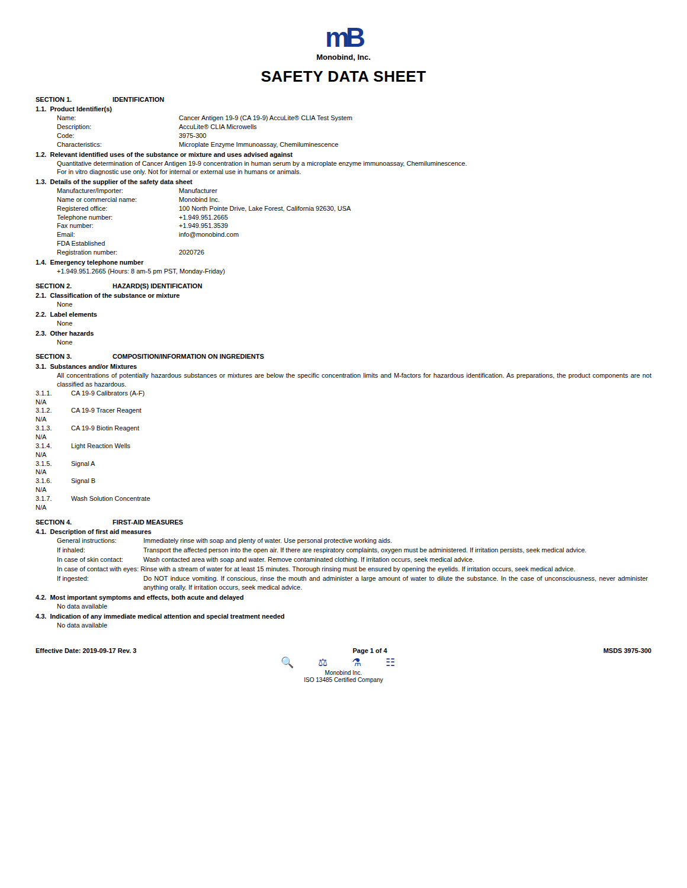mB
Monobind, Inc.
SAFETY DATA SHEET
SECTION 1. IDENTIFICATION
1.1. Product Identifier(s)
| Name: | Cancer Antigen 19-9 (CA 19-9) AccuLite® CLIA Test System |
| Description: | AccuLite® CLIA Microwells |
| Code: | 3975-300 |
| Characteristics: | Microplate Enzyme Immunoassay, Chemiluminescence |
1.2. Relevant identified uses of the substance or mixture and uses advised against
Quantitative determination of Cancer Antigen 19-9 concentration in human serum by a microplate enzyme immunoassay, Chemiluminescence.
For in vitro diagnostic use only. Not for internal or external use in humans or animals.
1.3. Details of the supplier of the safety data sheet
| Manufacturer/Importer: | Manufacturer |
| Name or commercial name: | Monobind Inc. |
| Registered office: | 100 North Pointe Drive, Lake Forest, California 92630, USA |
| Telephone number: | +1.949.951.2665 |
| Fax number: | +1.949.951.3539 |
| Email: | info@monobind.com |
| FDA Established Registration number: | 2020726 |
1.4. Emergency telephone number
+1.949.951.2665 (Hours: 8 am-5 pm PST, Monday-Friday)
SECTION 2. HAZARD(S) IDENTIFICATION
2.1. Classification of the substance or mixture
None
2.2. Label elements
None
2.3. Other hazards
None
SECTION 3. COMPOSITION/INFORMATION ON INGREDIENTS
3.1. Substances and/or Mixtures
All concentrations of potentially hazardous substances or mixtures are below the specific concentration limits and M-factors for hazardous identification. As preparations, the product components are not classified as hazardous.
3.1.1. CA 19-9 Calibrators (A-F)
N/A
3.1.2. CA 19-9 Tracer Reagent
N/A
3.1.3. CA 19-9 Biotin Reagent
N/A
3.1.4. Light Reaction Wells
N/A
3.1.5. Signal A
N/A
3.1.6. Signal B
N/A
3.1.7. Wash Solution Concentrate
N/A
SECTION 4. FIRST-AID MEASURES
4.1. Description of first aid measures
| General instructions: | Immediately rinse with soap and plenty of water. Use personal protective working aids. |
| If inhaled: | Transport the affected person into the open air. If there are respiratory complaints, oxygen must be administered. If irritation persists, seek medical advice. |
| In case of skin contact: | Wash contacted area with soap and water. Remove contaminated clothing. If irritation occurs, seek medical advice. |
| In case of contact with eyes: Rinse with a stream of water for at least 15 minutes. Thorough rinsing must be ensured by opening the eyelids. If irritation occurs, seek medical advice. |
| If ingested: | Do NOT induce vomiting. If conscious, rinse the mouth and administer a large amount of water to dilute the substance. In the case of unconsciousness, never administer anything orally. If irritation occurs, seek medical advice. |
4.2. Most important symptoms and effects, both acute and delayed
No data available
4.3. Indication of any immediate medical attention and special treatment needed
No data available
Effective Date: 2019-09-17 Rev. 3
Page 1 of 4
MSDS 3975-300
🔍 ⚖ ⚗ ☷
Monobind Inc.
ISO 13485 Certified Company